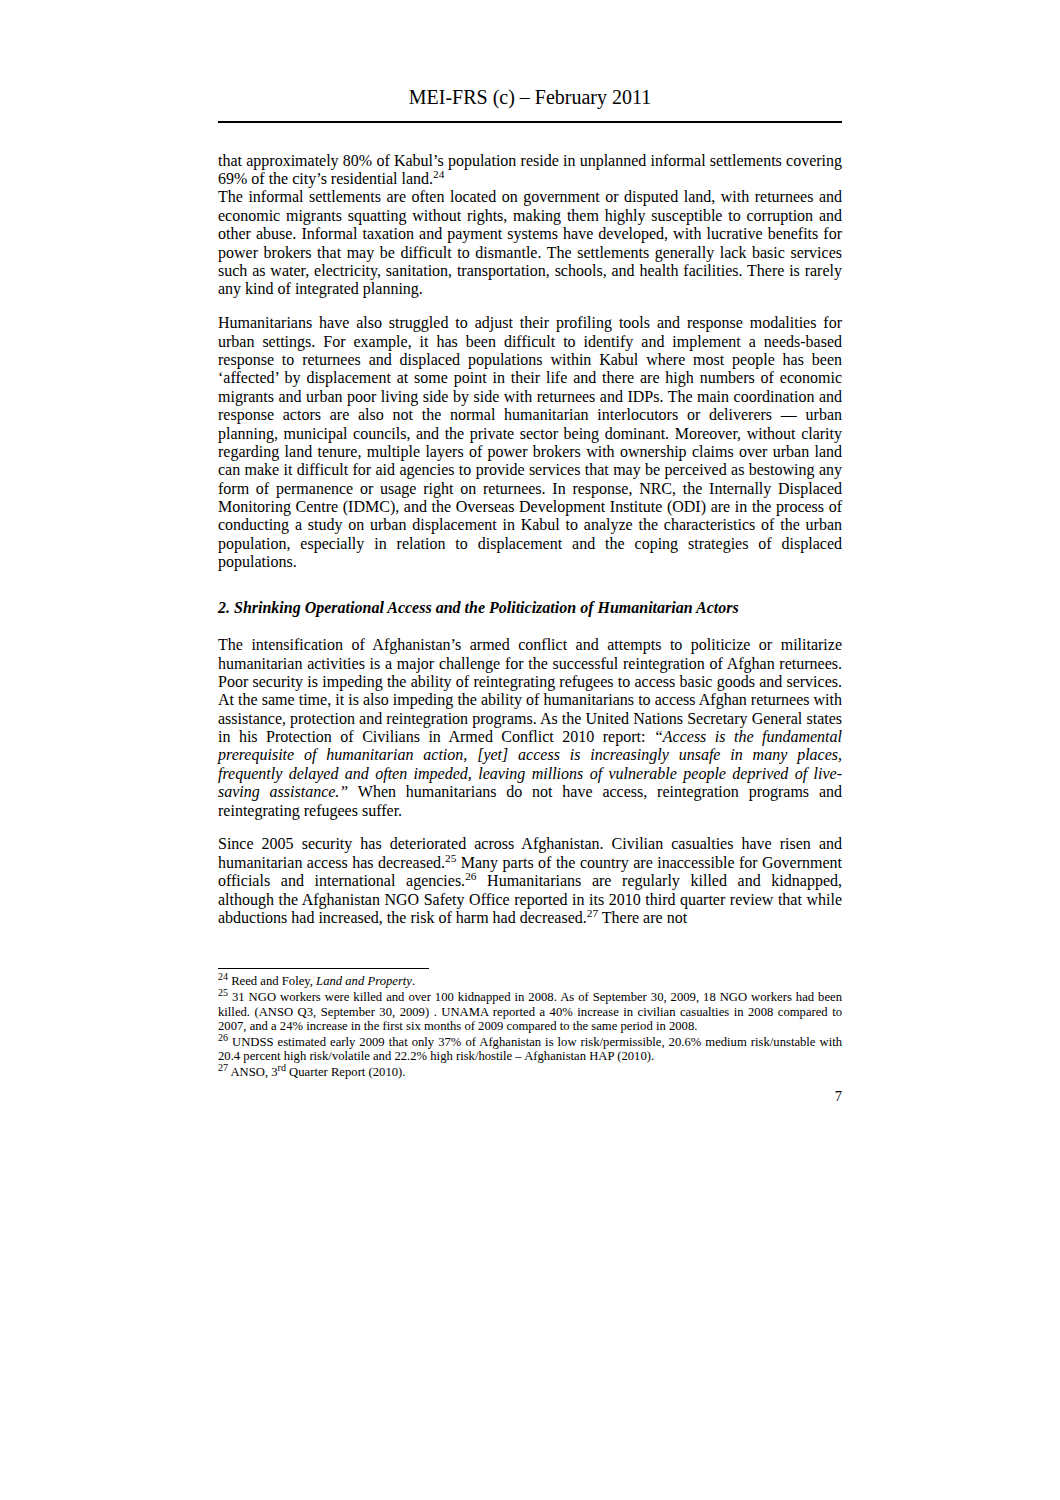MEI-FRS (c) – February 2011
that approximately 80% of Kabul’s population reside in unplanned informal settlements covering 69% of the city’s residential land.24
The informal settlements are often located on government or disputed land, with returnees and economic migrants squatting without rights, making them highly susceptible to corruption and other abuse. Informal taxation and payment systems have developed, with lucrative benefits for power brokers that may be difficult to dismantle. The settlements generally lack basic services such as water, electricity, sanitation, transportation, schools, and health facilities. There is rarely any kind of integrated planning.
Humanitarians have also struggled to adjust their profiling tools and response modalities for urban settings. For example, it has been difficult to identify and implement a needs-based response to returnees and displaced populations within Kabul where most people has been ‘affected’ by displacement at some point in their life and there are high numbers of economic migrants and urban poor living side by side with returnees and IDPs. The main coordination and response actors are also not the normal humanitarian interlocutors or deliverers ― urban planning, municipal councils, and the private sector being dominant. Moreover, without clarity regarding land tenure, multiple layers of power brokers with ownership claims over urban land can make it difficult for aid agencies to provide services that may be perceived as bestowing any form of permanence or usage right on returnees. In response, NRC, the Internally Displaced Monitoring Centre (IDMC), and the Overseas Development Institute (ODI) are in the process of conducting a study on urban displacement in Kabul to analyze the characteristics of the urban population, especially in relation to displacement and the coping strategies of displaced populations.
2. Shrinking Operational Access and the Politicization of Humanitarian Actors
The intensification of Afghanistan’s armed conflict and attempts to politicize or militarize humanitarian activities is a major challenge for the successful reintegration of Afghan returnees. Poor security is impeding the ability of reintegrating refugees to access basic goods and services. At the same time, it is also impeding the ability of humanitarians to access Afghan returnees with assistance, protection and reintegration programs. As the United Nations Secretary General states in his Protection of Civilians in Armed Conflict 2010 report: “Access is the fundamental prerequisite of humanitarian action, [yet] access is increasingly unsafe in many places, frequently delayed and often impeded, leaving millions of vulnerable people deprived of live-saving assistance.” When humanitarians do not have access, reintegration programs and reintegrating refugees suffer.
Since 2005 security has deteriorated across Afghanistan. Civilian casualties have risen and humanitarian access has decreased.25 Many parts of the country are inaccessible for Government officials and international agencies.26 Humanitarians are regularly killed and kidnapped, although the Afghanistan NGO Safety Office reported in its 2010 third quarter review that while abductions had increased, the risk of harm had decreased.27 There are not
24 Reed and Foley, Land and Property.
25 31 NGO workers were killed and over 100 kidnapped in 2008. As of September 30, 2009, 18 NGO workers had been killed. (ANSO Q3, September 30, 2009) . UNAMA reported a 40% increase in civilian casualties in 2008 compared to 2007, and a 24% increase in the first six months of 2009 compared to the same period in 2008.
26 UNDSS estimated early 2009 that only 37% of Afghanistan is low risk/permissible, 20.6% medium risk/unstable with 20.4 percent high risk/volatile and 22.2% high risk/hostile – Afghanistan HAP (2010).
27 ANSO, 3rd Quarter Report (2010).
7